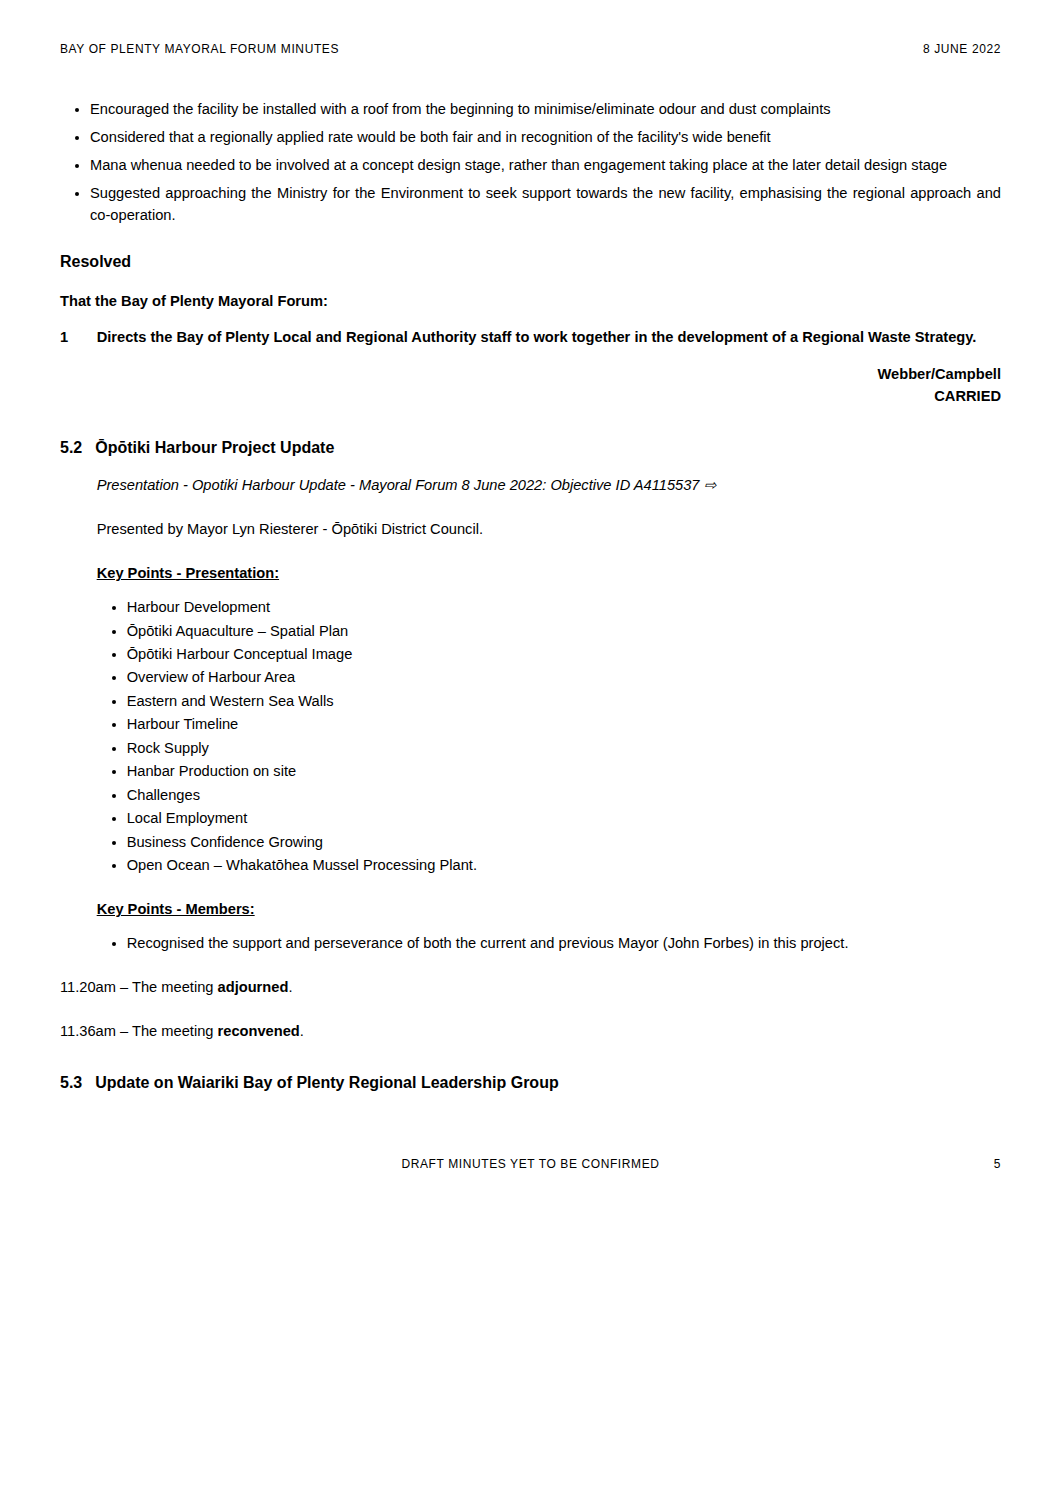BAY OF PLENTY MAYORAL FORUM MINUTES 8 JUNE 2022
Encouraged the facility be installed with a roof from the beginning to minimise/eliminate odour and dust complaints
Considered that a regionally applied rate would be both fair and in recognition of the facility's wide benefit
Mana whenua needed to be involved at a concept design stage, rather than engagement taking place at the later detail design stage
Suggested approaching the Ministry for the Environment to seek support towards the new facility, emphasising the regional approach and co-operation.
Resolved
That the Bay of Plenty Mayoral Forum:
1 Directs the Bay of Plenty Local and Regional Authority staff to work together in the development of a Regional Waste Strategy.
Webber/Campbell
CARRIED
5.2 Ōpōtiki Harbour Project Update
Presentation - Opotiki Harbour Update - Mayoral Forum 8 June 2022: Objective ID A4115537 ⇨
Presented by Mayor Lyn Riesterer - Ōpōtiki District Council.
Key Points - Presentation:
Harbour Development
Ōpōtiki Aquaculture – Spatial Plan
Ōpōtiki Harbour Conceptual Image
Overview of Harbour Area
Eastern and Western Sea Walls
Harbour Timeline
Rock Supply
Hanbar Production on site
Challenges
Local Employment
Business Confidence Growing
Open Ocean – Whakatōhea Mussel Processing Plant.
Key Points - Members:
Recognised the support and perseverance of both the current and previous Mayor (John Forbes) in this project.
11.20am – The meeting adjourned.
11.36am – The meeting reconvened.
5.3 Update on Waiariki Bay of Plenty Regional Leadership Group
DRAFT MINUTES YET TO BE CONFIRMED 5